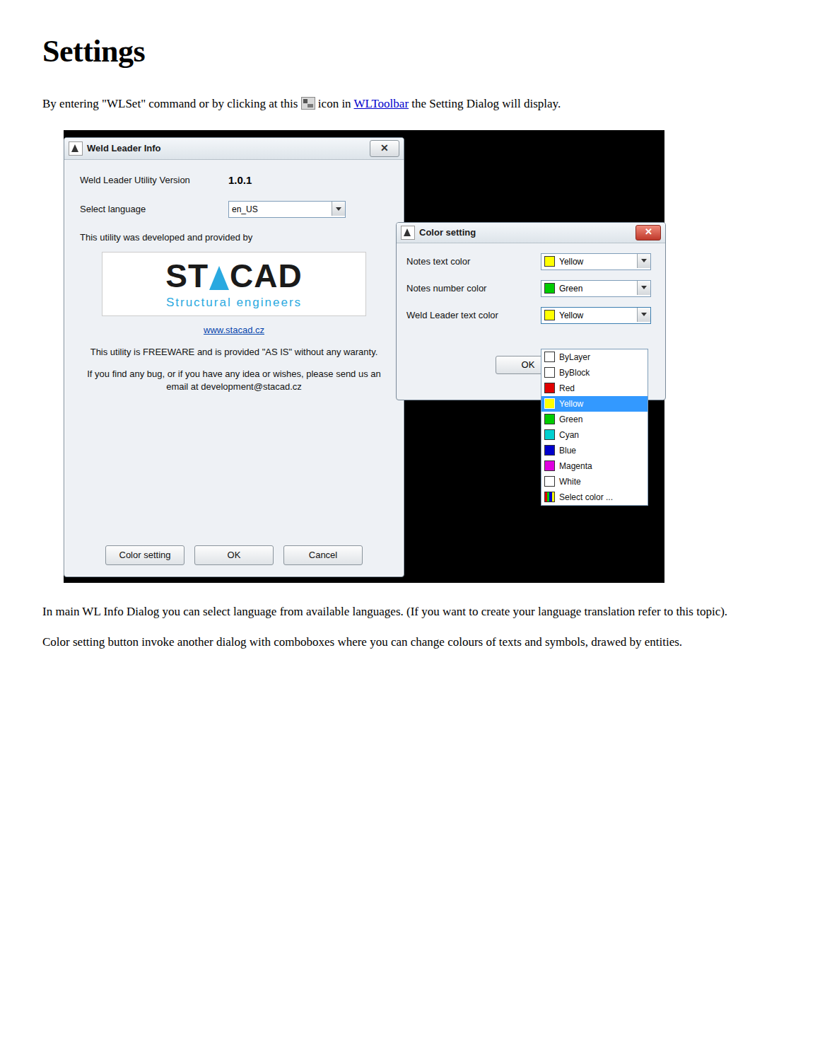Settings
By entering "WLSet" command or by clicking at this icon in WLToolbar the Setting Dialog will display.
Weld Leader Info
✕
Weld Leader Utility Version
1.0.1
Select language
en_US
This utility was developed and provided by
ST CAD
Structural engineers
www.stacad.cz
This utility is FREEWARE and is provided "AS IS" without any waranty.
If you find any bug, or if you have any idea or wishes, please send us an email at development@stacad.cz
Color setting
OK
Cancel
Color setting
✕
Notes text color
Yellow
Notes number color
Green
Weld Leader text color
Yellow
OK
ByLayer
ByBlock
Red
Yellow
Green
Cyan
Blue
Magenta
White
Select color ...
In main WL Info Dialog you can select language from available languages. (If you want to create your language translation refer to this topic).
Color setting button invoke another dialog with comboboxes where you can change colours of texts and symbols, drawed by entities.